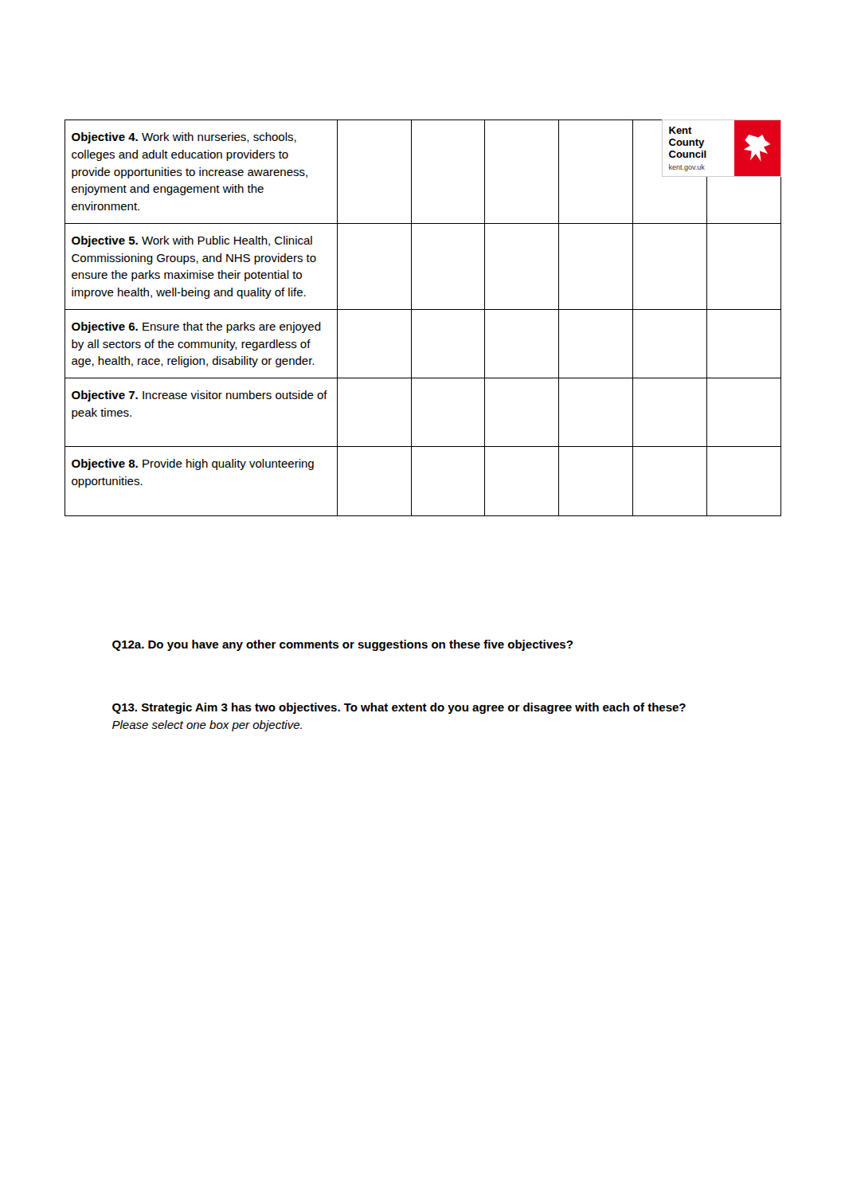Kent
County
Council
kent.gov.uk
| Objective 4. Work with nurseries, schools, colleges and adult education providers to provide opportunities to increase awareness, enjoyment and engagement with the environment. | | | | | | |
| Objective 5. Work with Public Health, Clinical Commissioning Groups, and NHS providers to ensure the parks maximise their potential to improve health, well-being and quality of life. | | | | | | |
| Objective 6. Ensure that the parks are enjoyed by all sectors of the community, regardless of age, health, race, religion, disability or gender. | | | | | | |
| Objective 7. Increase visitor numbers outside of peak times. | | | | | | |
| Objective 8. Provide high quality volunteering opportunities. | | | | | | |
Q12a. Do you have any other comments or suggestions on these five objectives?
Q13. Strategic Aim 3 has two objectives. To what extent do you agree or disagree with each of these?
Please select one box per objective.